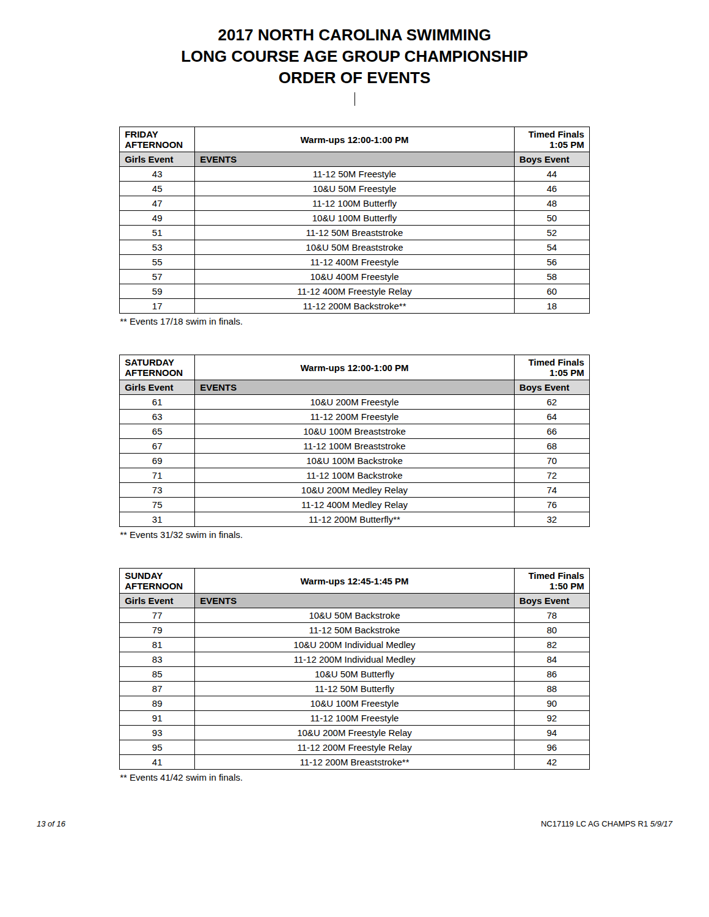2017 NORTH CAROLINA SWIMMING
LONG COURSE AGE GROUP CHAMPIONSHIP
ORDER OF EVENTS
| FRIDAY AFTERNOON | Warm-ups 12:00-1:00 PM | Timed Finals 1:05 PM |
| --- | --- | --- |
| Girls Event | EVENTS | Boys Event |
| 43 | 11-12 50M Freestyle | 44 |
| 45 | 10&U 50M Freestyle | 46 |
| 47 | 11-12 100M Butterfly | 48 |
| 49 | 10&U 100M Butterfly | 50 |
| 51 | 11-12 50M Breaststroke | 52 |
| 53 | 10&U 50M Breaststroke | 54 |
| 55 | 11-12 400M Freestyle | 56 |
| 57 | 10&U 400M Freestyle | 58 |
| 59 | 11-12 400M Freestyle Relay | 60 |
| 17 | 11-12 200M Backstroke** | 18 |
** Events 17/18 swim in finals.
| SATURDAY AFTERNOON | Warm-ups 12:00-1:00 PM | Timed Finals 1:05 PM |
| --- | --- | --- |
| Girls Event | EVENTS | Boys Event |
| 61 | 10&U 200M Freestyle | 62 |
| 63 | 11-12 200M Freestyle | 64 |
| 65 | 10&U 100M Breaststroke | 66 |
| 67 | 11-12 100M Breaststroke | 68 |
| 69 | 10&U 100M Backstroke | 70 |
| 71 | 11-12 100M Backstroke | 72 |
| 73 | 10&U 200M Medley Relay | 74 |
| 75 | 11-12 400M Medley Relay | 76 |
| 31 | 11-12 200M Butterfly** | 32 |
** Events 31/32 swim in finals.
| SUNDAY AFTERNOON | Warm-ups 12:45-1:45 PM | Timed Finals 1:50 PM |
| --- | --- | --- |
| Girls Event | EVENTS | Boys Event |
| 77 | 10&U 50M Backstroke | 78 |
| 79 | 11-12 50M Backstroke | 80 |
| 81 | 10&U 200M Individual Medley | 82 |
| 83 | 11-12 200M Individual Medley | 84 |
| 85 | 10&U 50M Butterfly | 86 |
| 87 | 11-12 50M Butterfly | 88 |
| 89 | 10&U 100M Freestyle | 90 |
| 91 | 11-12 100M Freestyle | 92 |
| 93 | 10&U 200M Freestyle Relay | 94 |
| 95 | 11-12 200M Freestyle Relay | 96 |
| 41 | 11-12 200M Breaststroke** | 42 |
** Events 41/42 swim in finals.
13 of 16
NC17119 LC AG CHAMPS R1 5/9/17